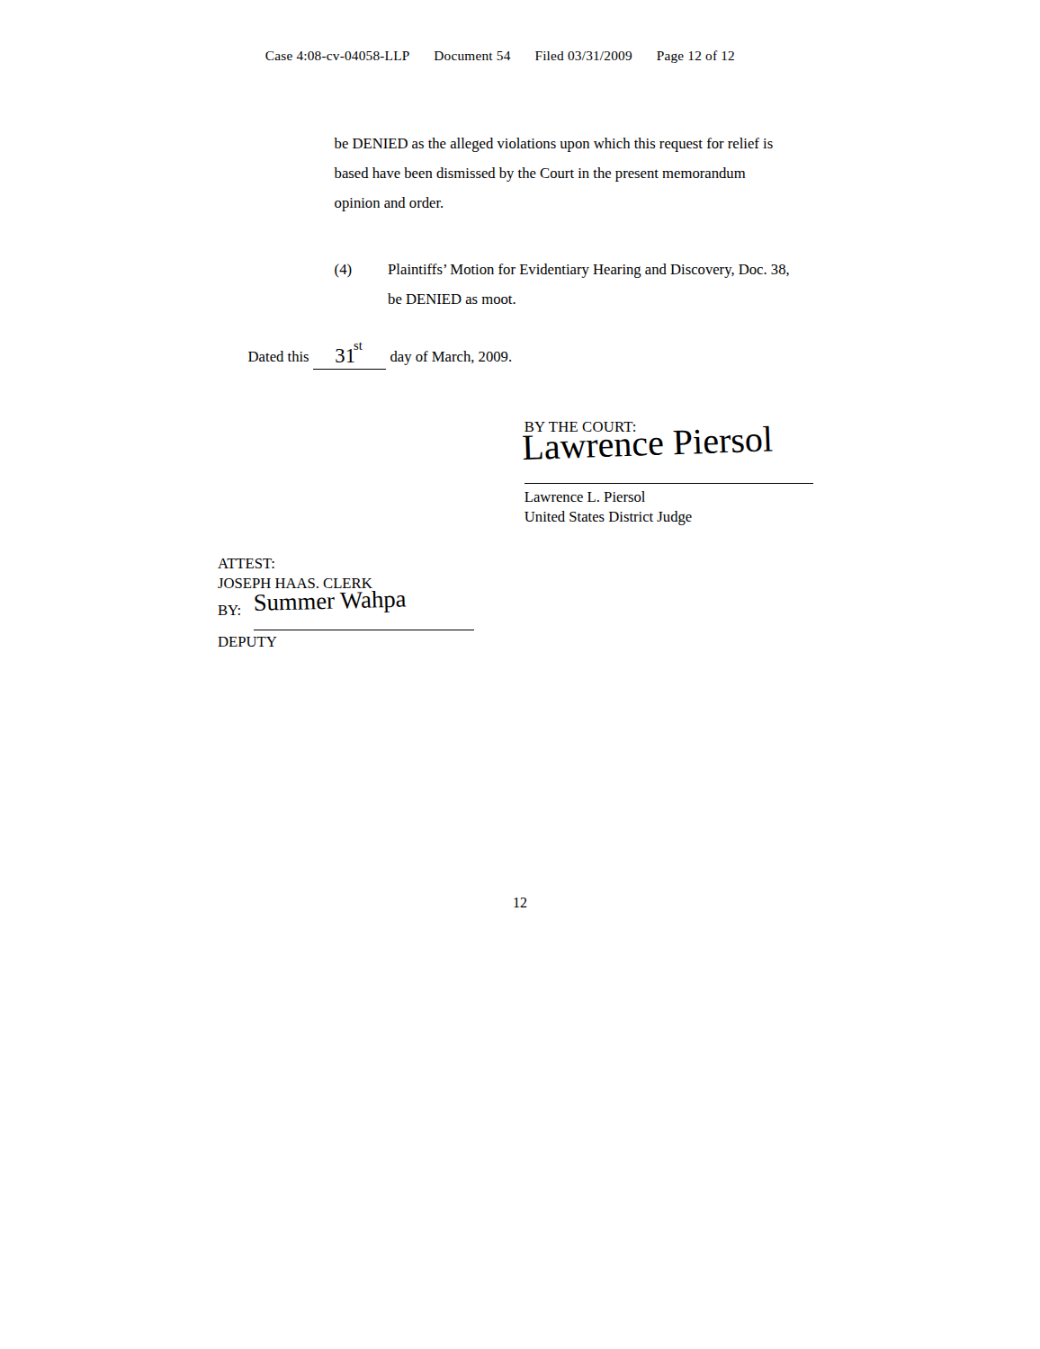Case 4:08-cv-04058-LLP Document 54 Filed 03/31/2009 Page 12 of 12
be DENIED as the alleged violations upon which this request for relief is based have been dismissed by the Court in the present memorandum opinion and order.
(4) Plaintiffs’ Motion for Evidentiary Hearing and Discovery, Doc. 38, be DENIED as moot.
Dated this 31 st day of March, 2009.
BY THE COURT:
Lawrence Piersol
Lawrence L. Piersol
United States District Judge
ATTEST:
JOSEPH HAAS. CLERK
BY: Summer Wahpa
DEPUTY
12